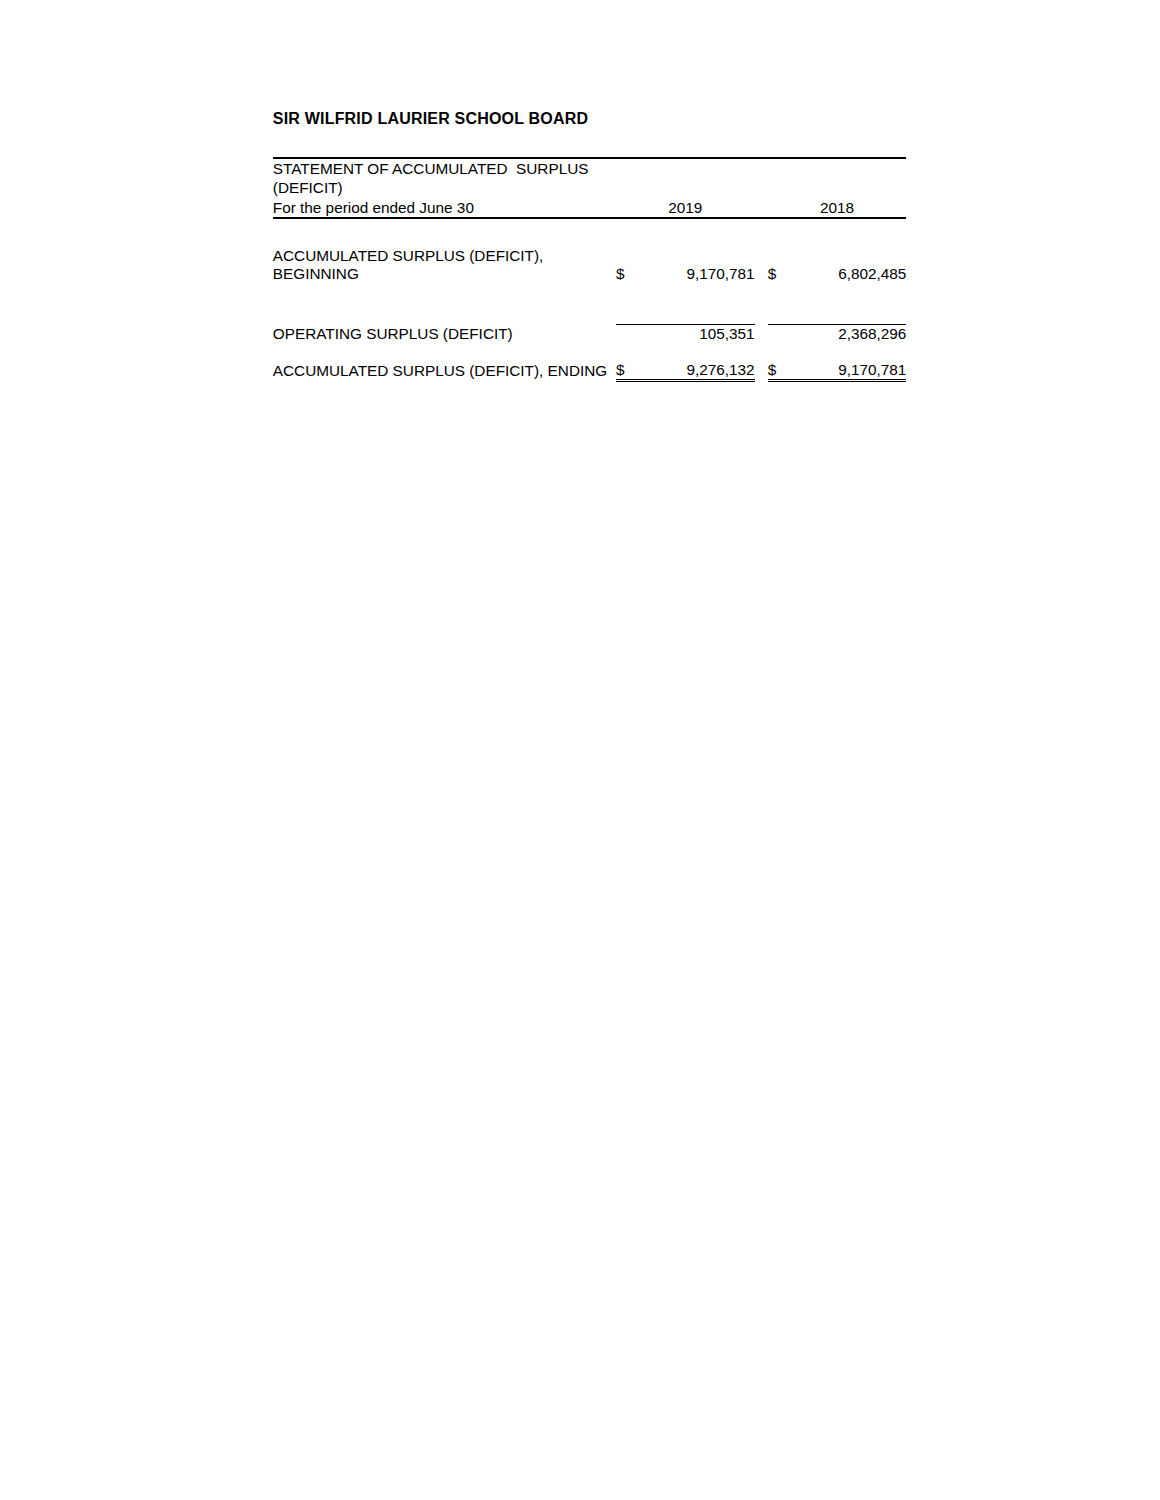SIR WILFRID LAURIER SCHOOL BOARD
| STATEMENT OF ACCUMULATED SURPLUS (DEFICIT) For the period ended June 30 | 2019 | | 2018 |
| ACCUMULATED SURPLUS (DEFICIT), BEGINNING | $ | 9,170,781 | | $ | 6,802,485 |
| OPERATING SURPLUS (DEFICIT) | | 105,351 | | | 2,368,296 |
| ACCUMULATED SURPLUS (DEFICIT), ENDING | $ | 9,276,132 | | $ | 9,170,781 |